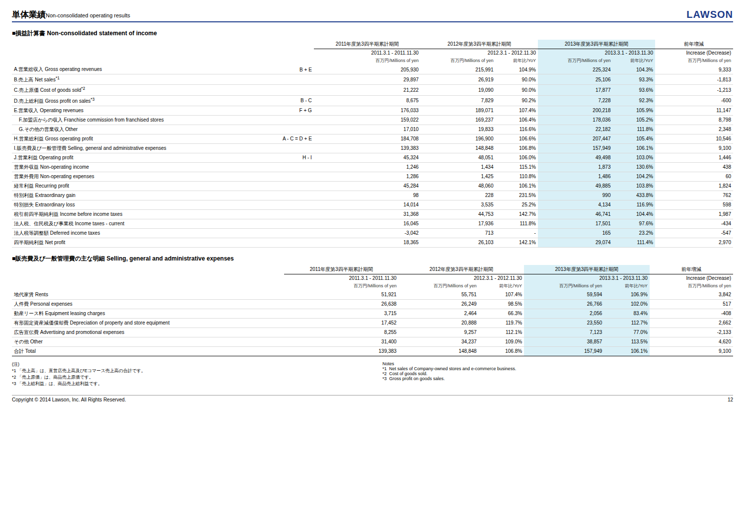単体業績Non-consolidated operating results
LAWSON
■損益計算書 Non-consolidated statement of income
| | | 2011年度第3四半期累計期間 | 2012年度第3四半期累計期間 | 2013年度第3四半期累計期間 | 前年増減 |
| --- | --- | --- | --- | --- | --- |
| | | 2011.3.1 - 2011.11.30 | 2012.3.1 - 2012.11.30 | 2013.3.1 - 2013.11.30 | Increase (Decrease) |
| | | 百万円/Millions of yen | 百万円/Millions of yen | 前年比/YoY | 百万円/Millions of yen | 前年比/YoY | 百万円/Millions of yen |
| A.営業総収入 Gross operating revenues | B + E | 205,930 | 215,991 | 104.9% | 225,324 | 104.3% | 9,333 |
| B.売上高 Net sales *1 | | 29,897 | 26,919 | 90.0% | 25,106 | 93.3% | -1,813 |
| C.売上原価 Cost of goods sold *2 | | 21,222 | 19,090 | 90.0% | 17,877 | 93.6% | -1,213 |
| D.売上総利益 Gross profit on sales *3 | B - C | 8,675 | 7,829 | 90.2% | 7,228 | 92.3% | -600 |
| E.営業収入 Operating revenues | F + G | 176,033 | 189,071 | 107.4% | 200,218 | 105.9% | 11,147 |
| F.加盟店からの収入 Franchise commission from franchised stores | | 159,022 | 169,237 | 106.4% | 178,036 | 105.2% | 8,798 |
| G.その他の営業収入 Other | | 17,010 | 19,833 | 116.6% | 22,182 | 111.8% | 2,348 |
| H.営業総利益 Gross operating profit | A - C = D + E | 184,708 | 196,900 | 106.6% | 207,447 | 105.4% | 10,546 |
| I.販売費及び一般管理費 Selling, general and administrative expenses | | 139,383 | 148,848 | 106.8% | 157,949 | 106.1% | 9,100 |
| J.営業利益 Operating profit | H - I | 45,324 | 48,051 | 106.0% | 49,498 | 103.0% | 1,446 |
| 営業外収益 Non-operating income | | 1,246 | 1,434 | 115.1% | 1,873 | 130.6% | 438 |
| 営業外費用 Non-operating expenses | | 1,286 | 1,425 | 110.8% | 1,486 | 104.2% | 60 |
| 経常利益 Recurring profit | | 45,284 | 48,060 | 106.1% | 49,885 | 103.8% | 1,824 |
| 特別利益 Extraordinary gain | | 98 | 228 | 231.5% | 990 | 433.8% | 762 |
| 特別損失 Extraordinary loss | | 14,014 | 3,535 | 25.2% | 4,134 | 116.9% | 598 |
| 税引前四半期純利益 Income before income taxes | | 31,368 | 44,753 | 142.7% | 46,741 | 104.4% | 1,987 |
| 法人税、住民税及び事業税 Income taxes - current | | 16,045 | 17,936 | 111.8% | 17,501 | 97.6% | -434 |
| 法人税等調整額 Deferred income taxes | | -3,042 | 713 | - | 165 | 23.2% | -547 |
| 四半期純利益 Net profit | | 18,365 | 26,103 | 142.1% | 29,074 | 111.4% | 2,970 |
■販売費及び一般管理費の主な明細 Selling, general and administrative expenses
| | 2011年度第3四半期累計期間 | 2012年度第3四半期累計期間 | 2013年度第3四半期累計期間 | 前年増減 |
| --- | --- | --- | --- | --- |
| | 2011.3.1 - 2011.11.30 | 2012.3.1 - 2012.11.30 | 2013.3.1 - 2013.11.30 | Increase (Decrease) |
| | 百万円/Millions of yen | 百万円/Millions of yen | 前年比/YoY | 百万円/Millions of yen | 前年比/YoY | 百万円/Millions of yen |
| 地代家賃 Rents | 51,921 | 55,751 | 107.4% | 59,594 | 106.9% | 3,842 |
| 人件費 Personal expenses | 26,638 | 26,249 | 98.5% | 26,766 | 102.0% | 517 |
| 動産リース料 Equipment leasing charges | 3,715 | 2,464 | 66.3% | 2,056 | 83.4% | -408 |
| 有形固定資産減価償却費 Depreciation of property and store equipment | 17,452 | 20,888 | 119.7% | 23,550 | 112.7% | 2,662 |
| 広告宣伝費 Advertising and promotional expenses | 8,255 | 9,257 | 112.1% | 7,123 | 77.0% | -2,133 |
| その他 Other | 31,400 | 34,237 | 109.0% | 38,857 | 113.5% | 4,620 |
| 合計 Total | 139,383 | 148,848 | 106.8% | 157,949 | 106.1% | 9,100 |
(注)
*1 「売上高」は、直営店売上高及びEコマース売上高の合計です。
*2 「売上原価」は、商品売上原価です。
*3 「売上総利益」は、商品売上総利益です。
Notes
*1 Net sales of Company-owned stores and e-commerce business.
*2 Cost of goods sold.
*3 Gross profit on goods sales.
Copyright © 2014 Lawson, Inc. All Rights Reserved.
12